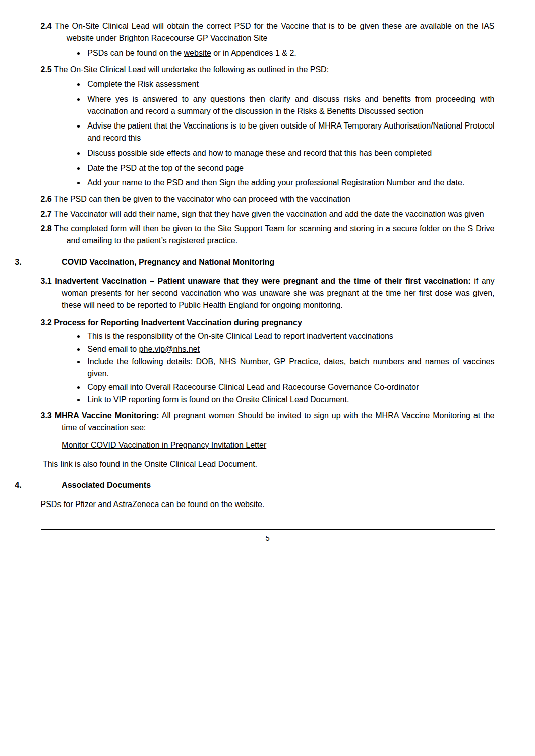2.4 The On-Site Clinical Lead will obtain the correct PSD for the Vaccine that is to be given these are available on the IAS website under Brighton Racecourse GP Vaccination Site
PSDs can be found on the website or in Appendices 1 & 2.
2.5 The On-Site Clinical Lead will undertake the following as outlined in the PSD:
Complete the Risk assessment
Where yes is answered to any questions then clarify and discuss risks and benefits from proceeding with vaccination and record a summary of the discussion in the Risks & Benefits Discussed section
Advise the patient that the Vaccinations is to be given outside of MHRA Temporary Authorisation/National Protocol and record this
Discuss possible side effects and how to manage these and record that this has been completed
Date the PSD at the top of the second page
Add your name to the PSD and then Sign the adding your professional Registration Number and the date.
2.6 The PSD can then be given to the vaccinator who can proceed with the vaccination
2.7 The Vaccinator will add their name, sign that they have given the vaccination and add the date the vaccination was given
2.8 The completed form will then be given to the Site Support Team for scanning and storing in a secure folder on the S Drive and emailing to the patient’s registered practice.
3. COVID Vaccination, Pregnancy and National Monitoring
3.1 Inadvertent Vaccination – Patient unaware that they were pregnant and the time of their first vaccination: if any woman presents for her second vaccination who was unaware she was pregnant at the time her first dose was given, these will need to be reported to Public Health England for ongoing monitoring.
3.2 Process for Reporting Inadvertent Vaccination during pregnancy
This is the responsibility of the On-site Clinical Lead to report inadvertent vaccinations
Send email to phe.vip@nhs.net
Include the following details: DOB, NHS Number, GP Practice, dates, batch numbers and names of vaccines given.
Copy email into Overall Racecourse Clinical Lead and Racecourse Governance Co-ordinator
Link to VIP reporting form is found on the Onsite Clinical Lead Document.
3.3 MHRA Vaccine Monitoring: All pregnant women Should be invited to sign up with the MHRA Vaccine Monitoring at the time of vaccination see:
Monitor COVID Vaccination in Pregnancy Invitation Letter
This link is also found in the Onsite Clinical Lead Document.
4. Associated Documents
PSDs for Pfizer and AstraZeneca can be found on the website.
5